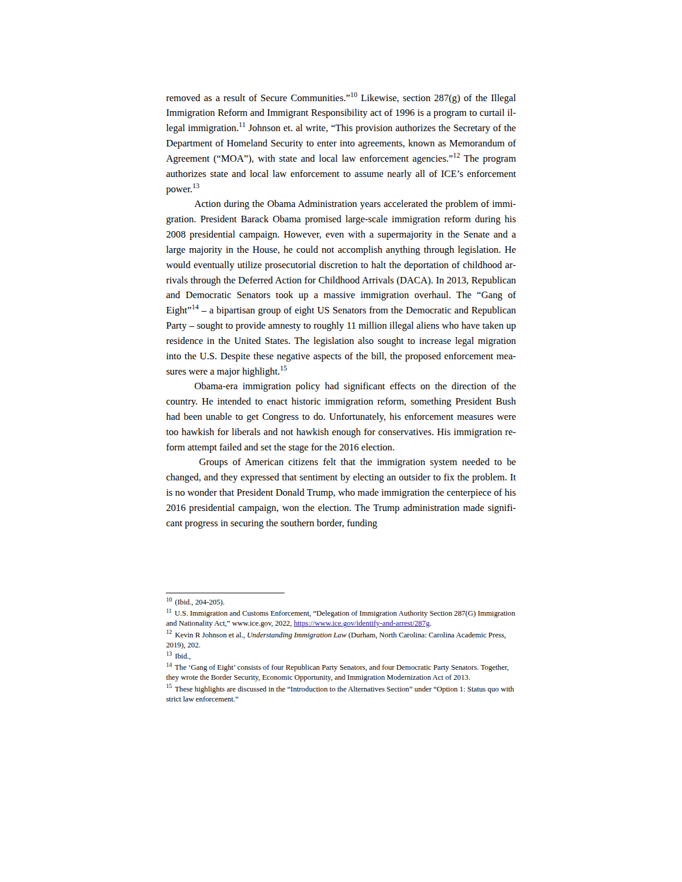removed as a result of Secure Communities.”10 Likewise, section 287(g) of the Illegal Immigration Reform and Immigrant Responsibility act of 1996 is a program to curtail illegal immigration.11 Johnson et. al write, “This provision authorizes the Secretary of the Department of Homeland Security to enter into agreements, known as Memorandum of Agreement (“MOA”), with state and local law enforcement agencies.”12 The program authorizes state and local law enforcement to assume nearly all of ICE’s enforcement power.13
Action during the Obama Administration years accelerated the problem of immigration. President Barack Obama promised large-scale immigration reform during his 2008 presidential campaign. However, even with a supermajority in the Senate and a large majority in the House, he could not accomplish anything through legislation. He would eventually utilize prosecutorial discretion to halt the deportation of childhood arrivals through the Deferred Action for Childhood Arrivals (DACA). In 2013, Republican and Democratic Senators took up a massive immigration overhaul. The “Gang of Eight”14 – a bipartisan group of eight US Senators from the Democratic and Republican Party – sought to provide amnesty to roughly 11 million illegal aliens who have taken up residence in the United States. The legislation also sought to increase legal migration into the U.S. Despite these negative aspects of the bill, the proposed enforcement measures were a major highlight.15
Obama-era immigration policy had significant effects on the direction of the country. He intended to enact historic immigration reform, something President Bush had been unable to get Congress to do. Unfortunately, his enforcement measures were too hawkish for liberals and not hawkish enough for conservatives. His immigration reform attempt failed and set the stage for the 2016 election.
Groups of American citizens felt that the immigration system needed to be changed, and they expressed that sentiment by electing an outsider to fix the problem. It is no wonder that President Donald Trump, who made immigration the centerpiece of his 2016 presidential campaign, won the election. The Trump administration made significant progress in securing the southern border, funding
10 (Ibid., 204-205).
11 U.S. Immigration and Customs Enforcement, “Delegation of Immigration Authority Section 287(G) Immigration and Nationality Act,” www.ice.gov, 2022, https://www.ice.gov/identify-and-arrest/287g.
12 Kevin R Johnson et al., Understanding Immigration Law (Durham, North Carolina: Carolina Academic Press, 2019), 202.
13 Ibid.,
14 The ‘Gang of Eight’ consists of four Republican Party Senators, and four Democratic Party Senators. Together, they wrote the Border Security, Economic Opportunity, and Immigration Modernization Act of 2013.
15 These highlights are discussed in the “Introduction to the Alternatives Section” under “Option 1: Status quo with strict law enforcement.”